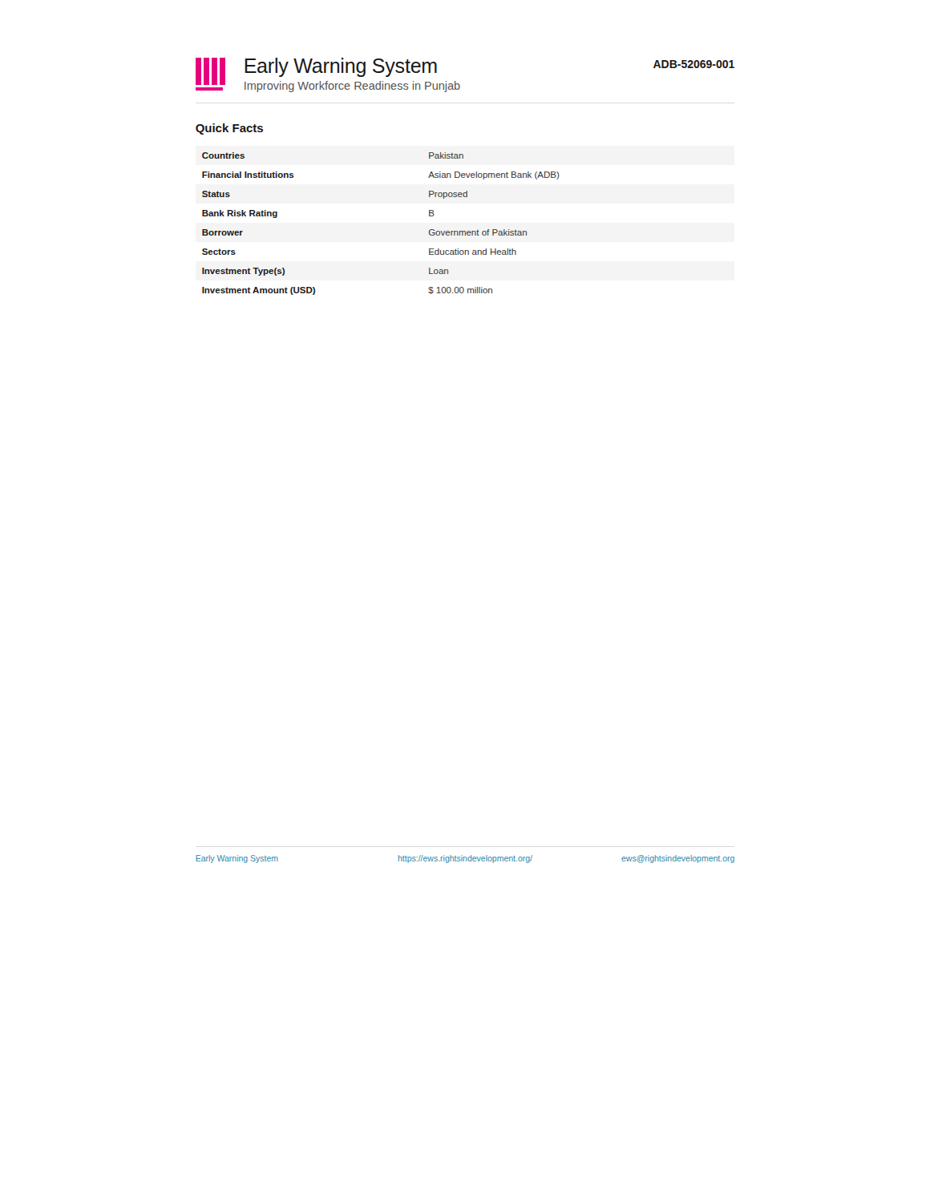Early Warning System
Improving Workforce Readiness in Punjab
ADB-52069-001
Quick Facts
| Countries | Pakistan |
| Financial Institutions | Asian Development Bank (ADB) |
| Status | Proposed |
| Bank Risk Rating | B |
| Borrower | Government of Pakistan |
| Sectors | Education and Health |
| Investment Type(s) | Loan |
| Investment Amount (USD) | $ 100.00 million |
Early Warning System
https://ews.rightsindevelopment.org/
ews@rightsindevelopment.org